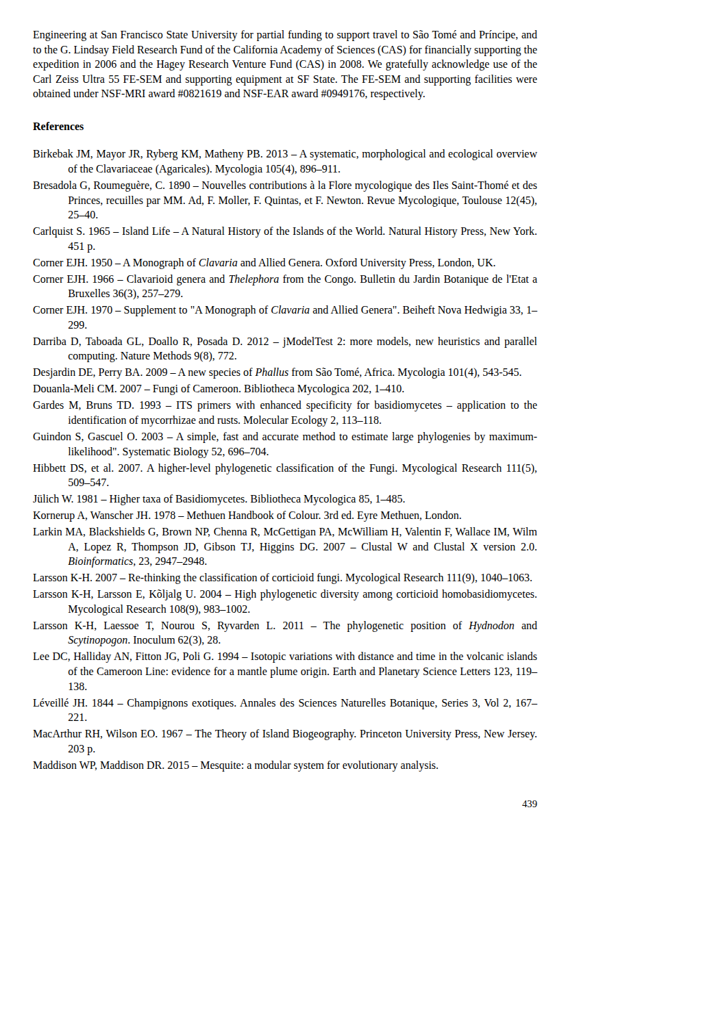Engineering at San Francisco State University for partial funding to support travel to São Tomé and Príncipe, and to the G. Lindsay Field Research Fund of the California Academy of Sciences (CAS) for financially supporting the expedition in 2006 and the Hagey Research Venture Fund (CAS) in 2008. We gratefully acknowledge use of the Carl Zeiss Ultra 55 FE-SEM and supporting equipment at SF State. The FE-SEM and supporting facilities were obtained under NSF-MRI award #0821619 and NSF-EAR award #0949176, respectively.
References
Birkebak JM, Mayor JR, Ryberg KM, Matheny PB. 2013 – A systematic, morphological and ecological overview of the Clavariaceae (Agaricales). Mycologia 105(4), 896–911.
Bresadola G, Roumeguère, C. 1890 – Nouvelles contributions à la Flore mycologique des Iles Saint-Thomé et des Princes, recuilles par MM. Ad, F. Moller, F. Quintas, et F. Newton. Revue Mycologique, Toulouse 12(45), 25–40.
Carlquist S. 1965 – Island Life – A Natural History of the Islands of the World. Natural History Press, New York. 451 p.
Corner EJH. 1950 – A Monograph of Clavaria and Allied Genera. Oxford University Press, London, UK.
Corner EJH. 1966 – Clavarioid genera and Thelephora from the Congo. Bulletin du Jardin Botanique de l'Etat a Bruxelles 36(3), 257–279.
Corner EJH. 1970 – Supplement to "A Monograph of Clavaria and Allied Genera". Beiheft Nova Hedwigia 33, 1–299.
Darriba D, Taboada GL, Doallo R, Posada D. 2012 – jModelTest 2: more models, new heuristics and parallel computing. Nature Methods 9(8), 772.
Desjardin DE, Perry BA. 2009 – A new species of Phallus from São Tomé, Africa. Mycologia 101(4), 543-545.
Douanla-Meli CM. 2007 – Fungi of Cameroon. Bibliotheca Mycologica 202, 1–410.
Gardes M, Bruns TD. 1993 – ITS primers with enhanced specificity for basidiomycetes – application to the identification of mycorrhizae and rusts. Molecular Ecology 2, 113–118.
Guindon S, Gascuel O. 2003 – A simple, fast and accurate method to estimate large phylogenies by maximum-likelihood". Systematic Biology 52, 696–704.
Hibbett DS, et al. 2007. A higher-level phylogenetic classification of the Fungi. Mycological Research 111(5), 509–547.
Jülich W. 1981 – Higher taxa of Basidiomycetes. Bibliotheca Mycologica 85, 1–485.
Kornerup A, Wanscher JH. 1978 – Methuen Handbook of Colour. 3rd ed. Eyre Methuen, London.
Larkin MA, Blackshields G, Brown NP, Chenna R, McGettigan PA, McWilliam H, Valentin F, Wallace IM, Wilm A, Lopez R, Thompson JD, Gibson TJ, Higgins DG. 2007 – Clustal W and Clustal X version 2.0. Bioinformatics, 23, 2947–2948.
Larsson K-H. 2007 – Re-thinking the classification of corticioid fungi. Mycological Research 111(9), 1040–1063.
Larsson K-H, Larsson E, Kõljalg U. 2004 – High phylogenetic diversity among corticioid homobasidiomycetes. Mycological Research 108(9), 983–1002.
Larsson K-H, Laessoe T, Nourou S, Ryvarden L. 2011 – The phylogenetic position of Hydnodon and Scytinopogon. Inoculum 62(3), 28.
Lee DC, Halliday AN, Fitton JG, Poli G. 1994 – Isotopic variations with distance and time in the volcanic islands of the Cameroon Line: evidence for a mantle plume origin. Earth and Planetary Science Letters 123, 119–138.
Léveillé JH. 1844 – Champignons exotiques. Annales des Sciences Naturelles Botanique, Series 3, Vol 2, 167–221.
MacArthur RH, Wilson EO. 1967 – The Theory of Island Biogeography. Princeton University Press, New Jersey. 203 p.
Maddison WP, Maddison DR. 2015 – Mesquite: a modular system for evolutionary analysis.
439